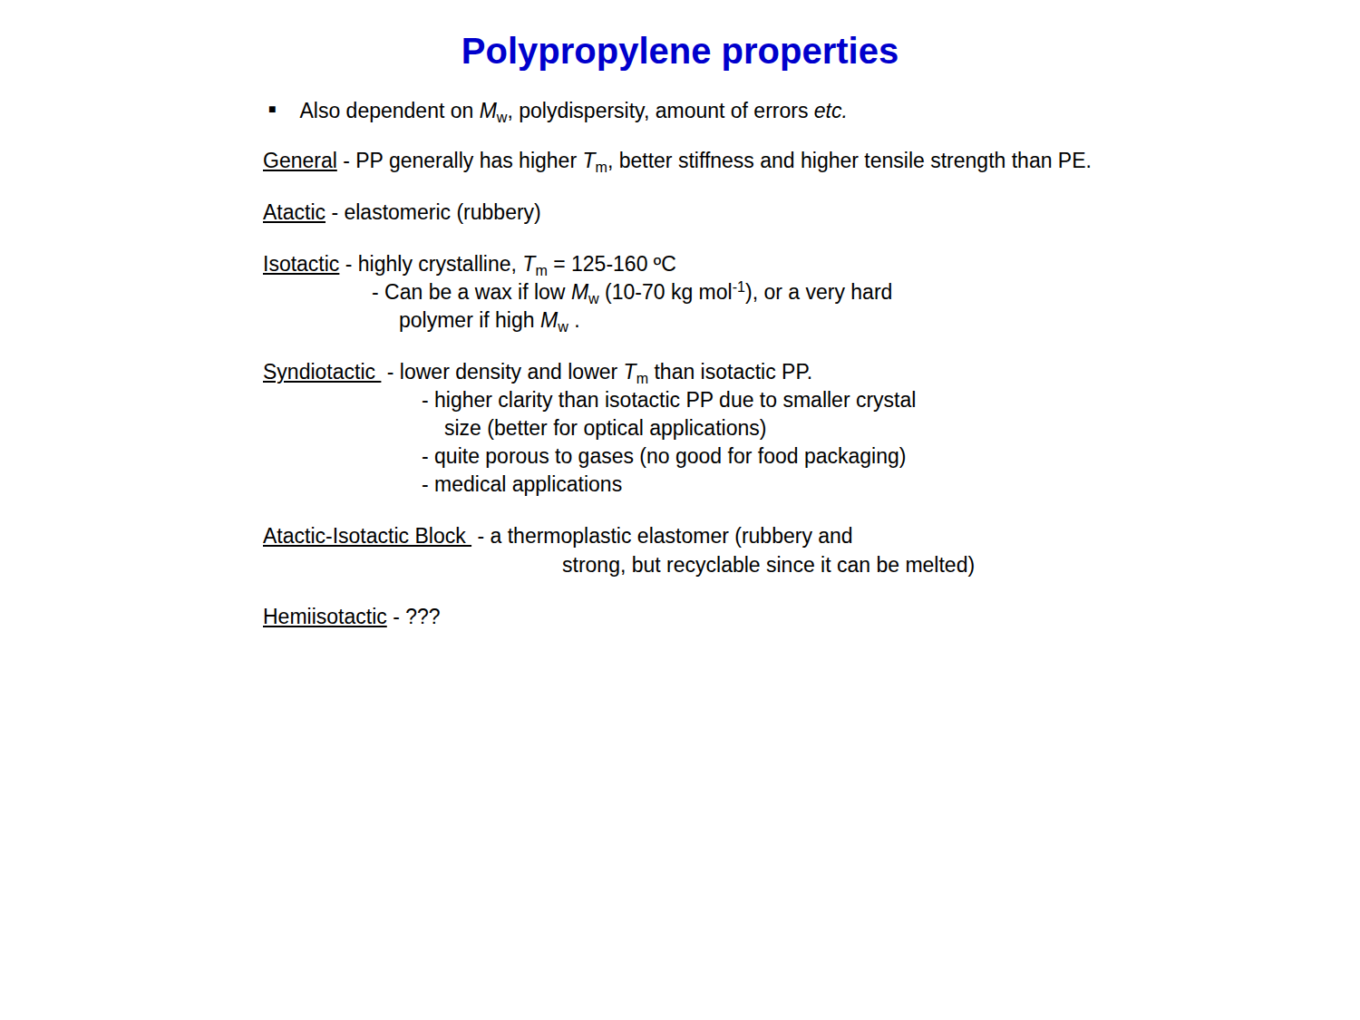Polypropylene properties
■ Also dependent on Mw, polydispersity, amount of errors etc.
General - PP generally has higher Tm, better stiffness and higher tensile strength than PE.
Atactic - elastomeric (rubbery)
Isotactic - highly crystalline, Tm = 125-160 ºC - Can be a wax if low Mw (10-70 kg mol-1), or a very hard polymer if high Mw .
Syndiotactic - lower density and lower Tm than isotactic PP. - higher clarity than isotactic PP due to smaller crystal size (better for optical applications) - quite porous to gases (no good for food packaging) - medical applications
Atactic-Isotactic Block - a thermoplastic elastomer (rubbery and strong, but recyclable since it can be melted)
Hemiisotactic - ???